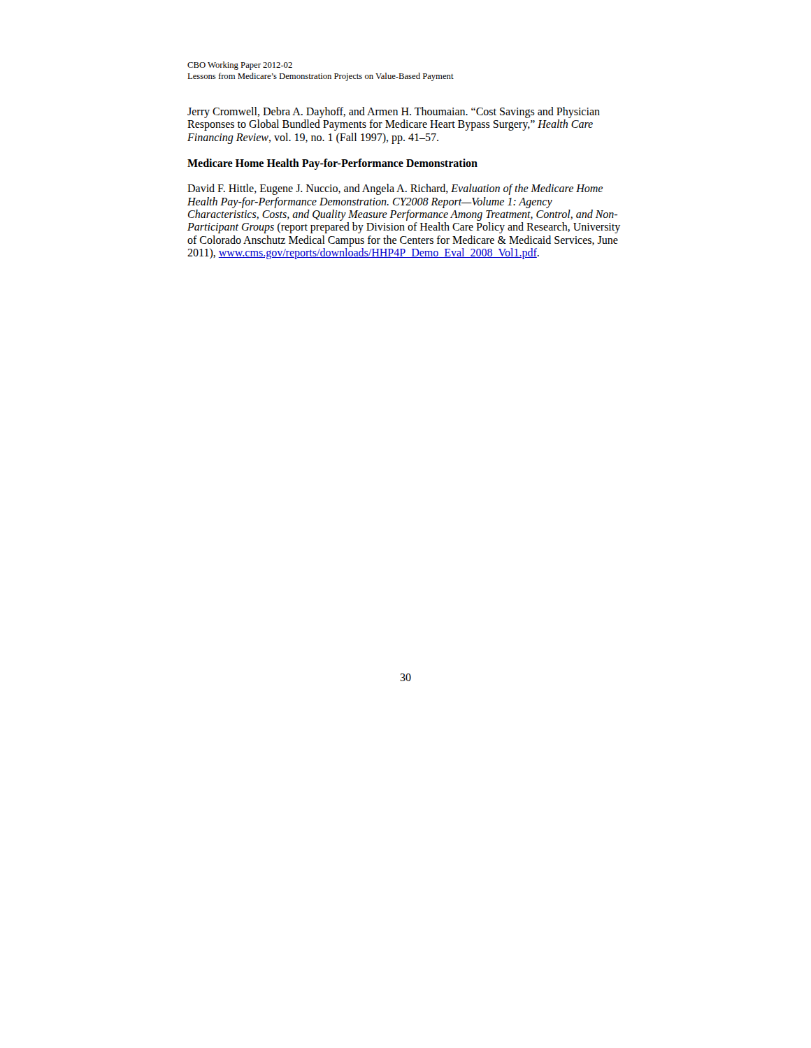CBO Working Paper 2012-02
Lessons from Medicare’s Demonstration Projects on Value-Based Payment
Jerry Cromwell, Debra A. Dayhoff, and Armen H. Thoumaian. “Cost Savings and Physician Responses to Global Bundled Payments for Medicare Heart Bypass Surgery,” Health Care Financing Review, vol. 19, no. 1 (Fall 1997), pp. 41–57.
Medicare Home Health Pay-for-Performance Demonstration
David F. Hittle, Eugene J. Nuccio, and Angela A. Richard, Evaluation of the Medicare Home Health Pay-for-Performance Demonstration. CY2008 Report—Volume 1: Agency Characteristics, Costs, and Quality Measure Performance Among Treatment, Control, and Non-Participant Groups (report prepared by Division of Health Care Policy and Research, University of Colorado Anschutz Medical Campus for the Centers for Medicare & Medicaid Services, June 2011), www.cms.gov/reports/downloads/HHP4P_Demo_Eval_2008_Vol1.pdf.
30